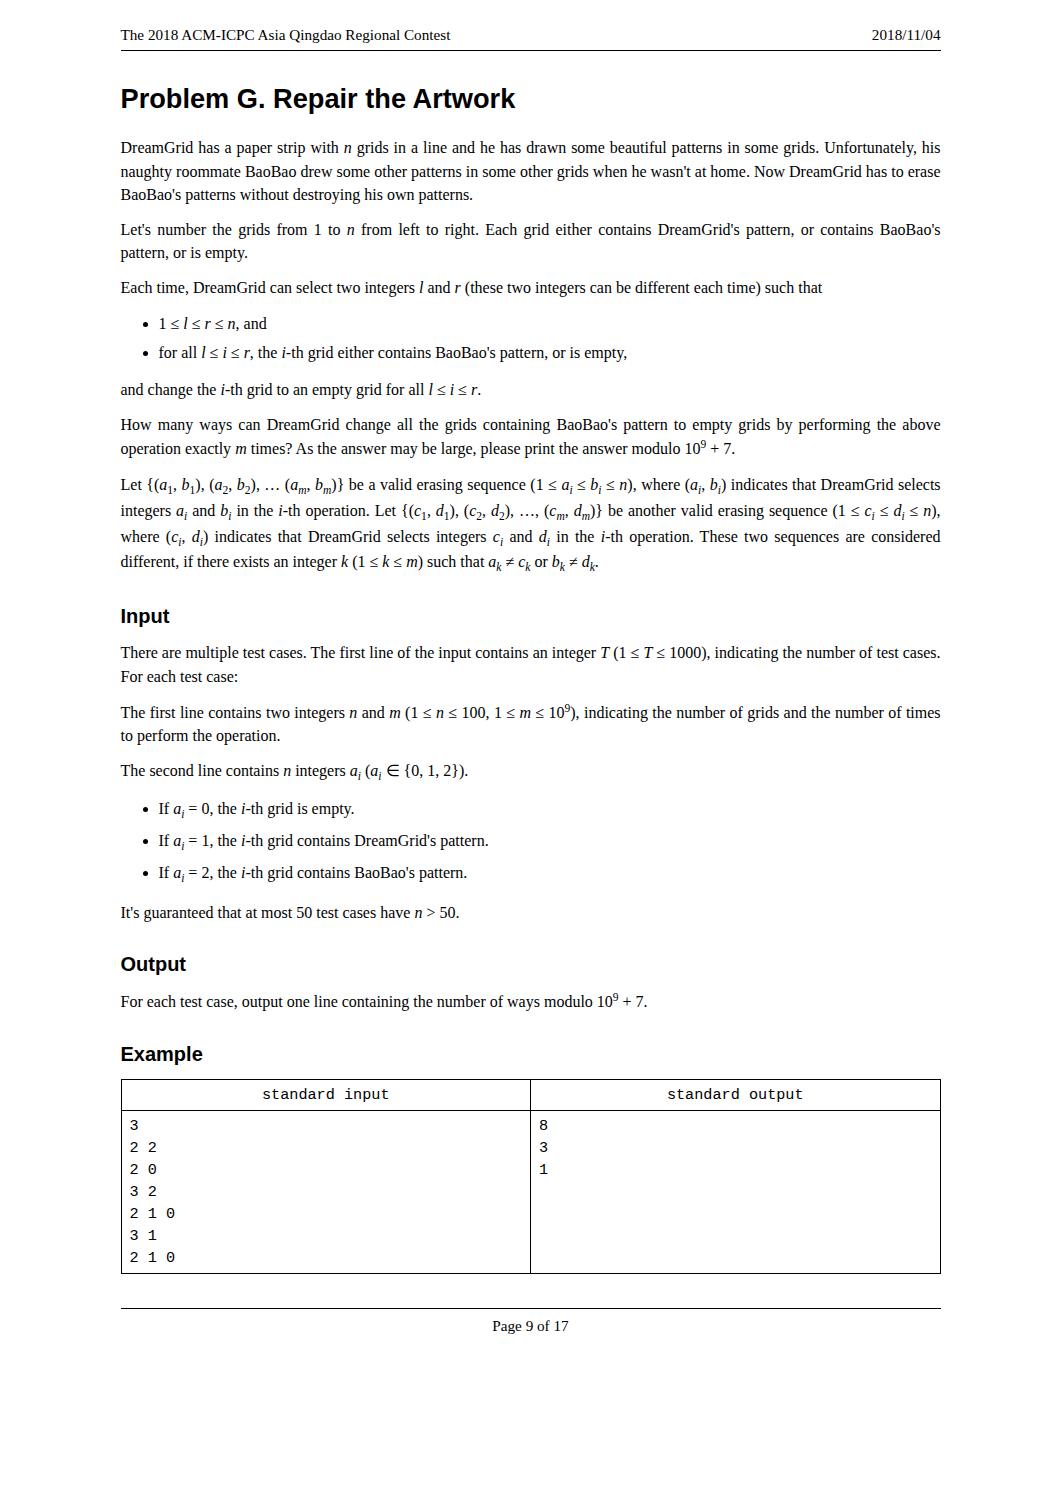The 2018 ACM-ICPC Asia Qingdao Regional Contest 2018/11/04
Problem G. Repair the Artwork
DreamGrid has a paper strip with n grids in a line and he has drawn some beautiful patterns in some grids. Unfortunately, his naughty roommate BaoBao drew some other patterns in some other grids when he wasn't at home. Now DreamGrid has to erase BaoBao's patterns without destroying his own patterns.
Let's number the grids from 1 to n from left to right. Each grid either contains DreamGrid's pattern, or contains BaoBao's pattern, or is empty.
Each time, DreamGrid can select two integers l and r (these two integers can be different each time) such that
1 ≤ l ≤ r ≤ n, and
for all l ≤ i ≤ r, the i-th grid either contains BaoBao's pattern, or is empty,
and change the i-th grid to an empty grid for all l ≤ i ≤ r.
How many ways can DreamGrid change all the grids containing BaoBao's pattern to empty grids by performing the above operation exactly m times? As the answer may be large, please print the answer modulo 109 + 7.
Let {(a1, b1), (a2, b2), … (am, bm)} be a valid erasing sequence (1 ≤ ai ≤ bi ≤ n), where (ai, bi) indicates that DreamGrid selects integers ai and bi in the i-th operation. Let {(c1, d1), (c2, d2), …, (cm, dm)} be another valid erasing sequence (1 ≤ ci ≤ di ≤ n), where (ci, di) indicates that DreamGrid selects integers ci and di in the i-th operation. These two sequences are considered different, if there exists an integer k (1 ≤ k ≤ m) such that ak ≠ ck or bk ≠ dk.
Input
There are multiple test cases. The first line of the input contains an integer T (1 ≤ T ≤ 1000), indicating the number of test cases. For each test case:
The first line contains two integers n and m (1 ≤ n ≤ 100, 1 ≤ m ≤ 109), indicating the number of grids and the number of times to perform the operation.
The second line contains n integers ai (ai ∈ {0, 1, 2}).
If ai = 0, the i-th grid is empty.
If ai = 1, the i-th grid contains DreamGrid's pattern.
If ai = 2, the i-th grid contains BaoBao's pattern.
It's guaranteed that at most 50 test cases have n > 50.
Output
For each test case, output one line containing the number of ways modulo 109 + 7.
Example
| standard input | standard output |
| --- | --- |
| 3 2 2 2 0 3 2 2 1 0 3 1 2 1 0 | 8 3 1 |
Page 9 of 17